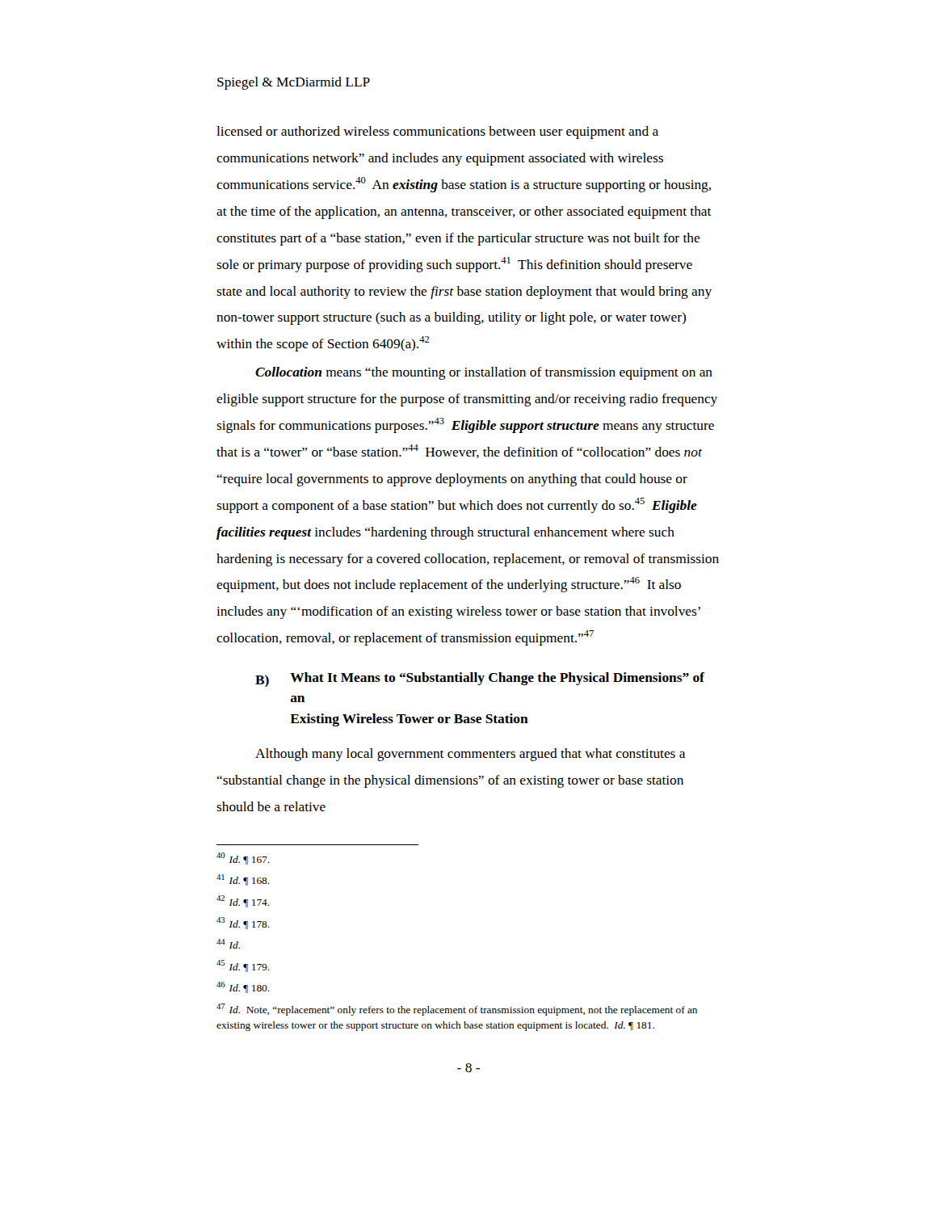Spiegel & McDiarmid LLP
licensed or authorized wireless communications between user equipment and a communications network” and includes any equipment associated with wireless communications service.40 An existing base station is a structure supporting or housing, at the time of the application, an antenna, transceiver, or other associated equipment that constitutes part of a “base station,” even if the particular structure was not built for the sole or primary purpose of providing such support.41 This definition should preserve state and local authority to review the first base station deployment that would bring any non-tower support structure (such as a building, utility or light pole, or water tower) within the scope of Section 6409(a).42
Collocation means “the mounting or installation of transmission equipment on an eligible support structure for the purpose of transmitting and/or receiving radio frequency signals for communications purposes.”43 Eligible support structure means any structure that is a “tower” or “base station.”44 However, the definition of “collocation” does not “require local governments to approve deployments on anything that could house or support a component of a base station” but which does not currently do so.45 Eligible facilities request includes “hardening through structural enhancement where such hardening is necessary for a covered collocation, replacement, or removal of transmission equipment, but does not include replacement of the underlying structure.”46 It also includes any “‘modification of an existing wireless tower or base station that involves’ collocation, removal, or replacement of transmission equipment.”47
B)
What It Means to “Substantially Change the Physical Dimensions” of an
Existing Wireless Tower or Base Station
Although many local government commenters argued that what constitutes a “substantial change in the physical dimensions” of an existing tower or base station should be a relative
40 Id. ¶ 167.
41 Id. ¶ 168.
42 Id. ¶ 174.
43 Id. ¶ 178.
44 Id.
45 Id. ¶ 179.
46 Id. ¶ 180.
47 Id. Note, “replacement” only refers to the replacement of transmission equipment, not the replacement of an existing wireless tower or the support structure on which base station equipment is located. Id. ¶ 181.
- 8 -